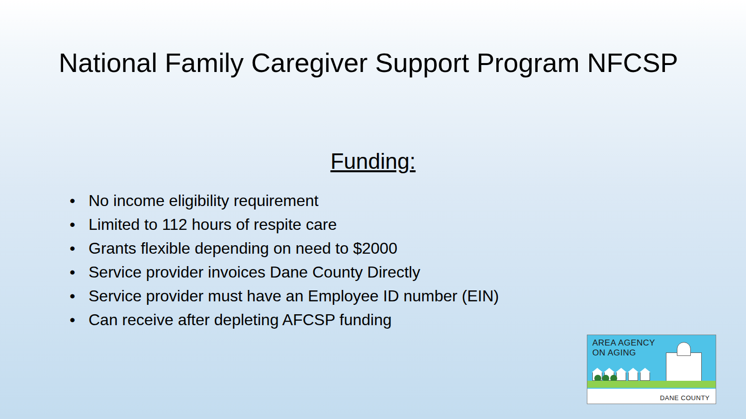National Family Caregiver Support Program NFCSP
Funding:
No income eligibility requirement
Limited to 112 hours of respite care
Grants flexible depending on need to $2000
Service provider invoices Dane County Directly
Service provider must have an Employee ID number (EIN)
Can receive after depleting AFCSP funding
AREA AGENCY
ON AGING
DANE COUNTY